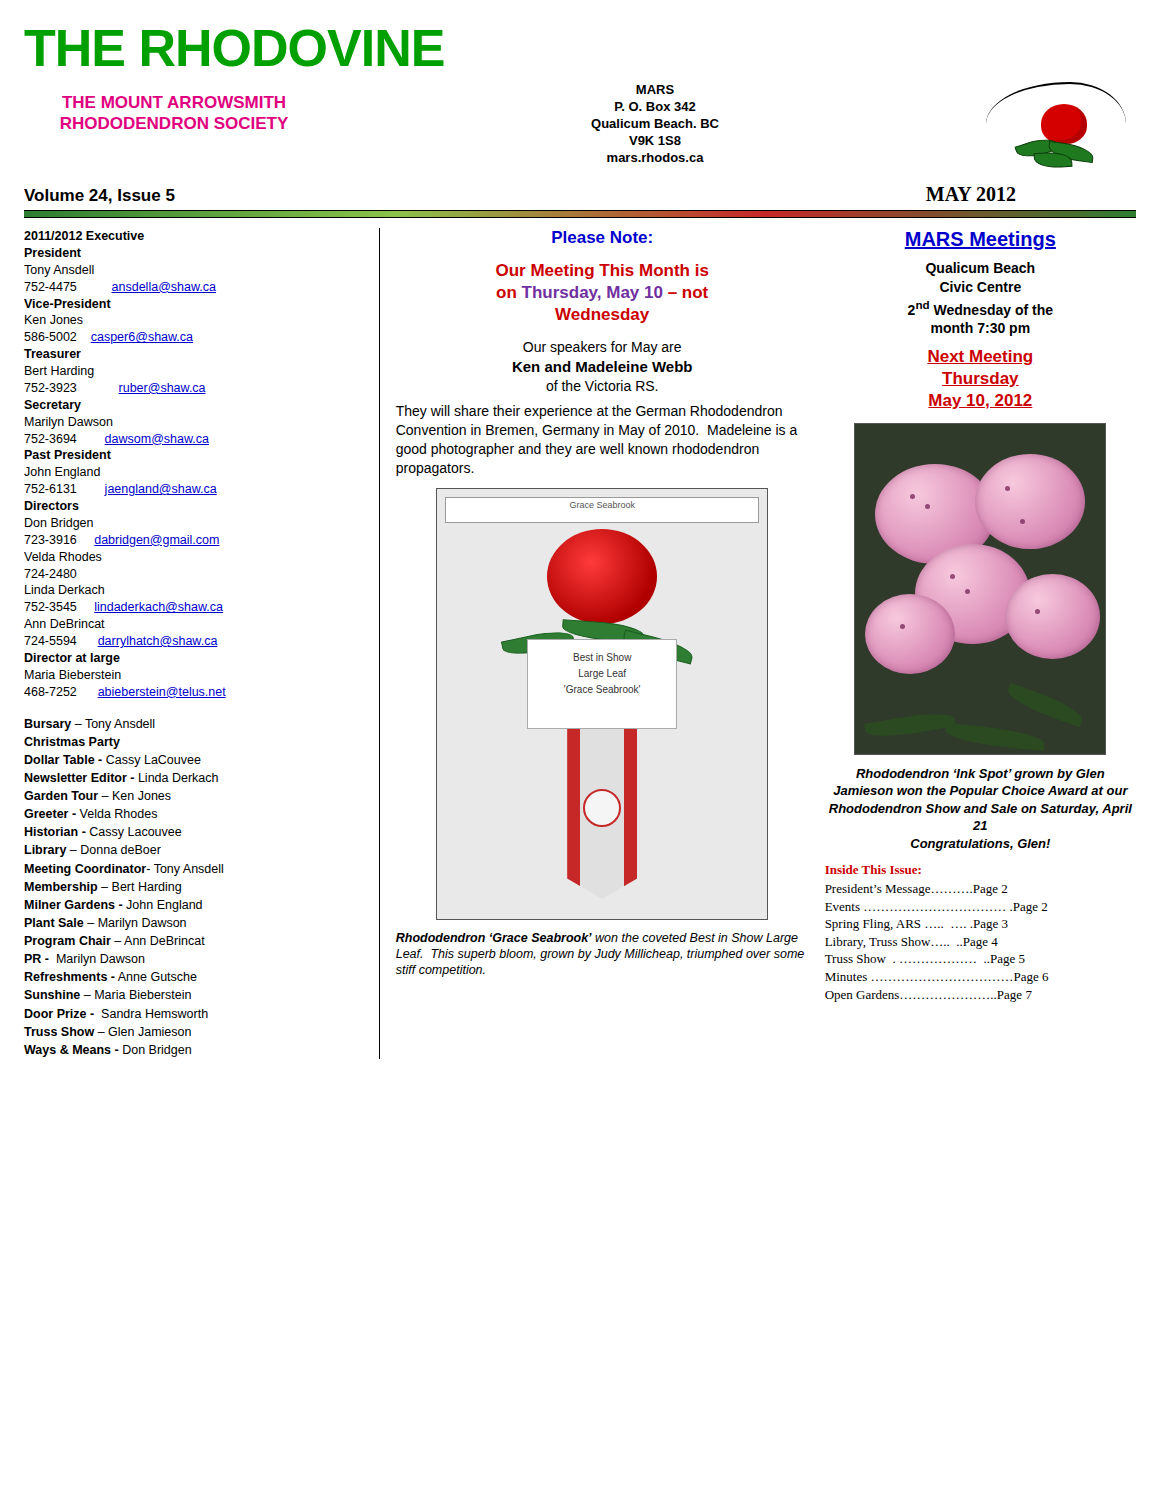THE RHODOVINE
THE MOUNT ARROWSMITH
RHODODENDRON SOCIETY
MARS
P. O. Box 342
Qualicum Beach. BC
V9K 1S8
mars.rhodos.ca
Volume 24, Issue 5 MAY 2012
2011/2012 Executive
President
Tony Ansdell
752-4475 ansdella@shaw.ca
Vice-President
Ken Jones
586-5002 casper6@shaw.ca
Treasurer
Bert Harding
752-3923 ruber@shaw.ca
Secretary
Marilyn Dawson
752-3694 dawsom@shaw.ca
Past President
John England
752-6131 jaengland@shaw.ca
Directors
Don Bridgen
723-3916 dabridgen@gmail.com
Velda Rhodes
724-2480
Linda Derkach
752-3545 lindaderkach@shaw.ca
Ann DeBrincat
724-5594 darrylhatch@shaw.ca
Director at large
Maria Bieberstein
468-7252 abieberstein@telus.net
Bursary – Tony Ansdell
Christmas Party
Dollar Table - Cassy LaCouvee
Newsletter Editor - Linda Derkach
Garden Tour – Ken Jones
Greeter - Velda Rhodes
Historian - Cassy Lacouvee
Library – Donna deBoer
Meeting Coordinator- Tony Ansdell
Membership – Bert Harding
Milner Gardens - John England
Plant Sale – Marilyn Dawson
Program Chair – Ann DeBrincat
PR - Marilyn Dawson
Refreshments - Anne Gutsche
Sunshine – Maria Bieberstein
Door Prize - Sandra Hemsworth
Truss Show – Glen Jamieson
Ways & Means - Don Bridgen
Please Note:
Our Meeting This Month is
on Thursday, May 10 – not
Wednesday
Our speakers for May are
Ken and Madeleine Webb
of the Victoria RS.
They will share their experience at the German Rhododendron Convention in Bremen, Germany in May of 2010. Madeleine is a good photographer and they are well known rhododendron propagators.
Grace Seabrook
Best in Show
Large Leaf
'Grace Seabrook'
Rhododendron ‘Grace Seabrook’ won the coveted Best in Show Large Leaf. This superb bloom, grown by Judy Millicheap, triumphed over some stiff competition.
MARS Meetings
Qualicum Beach
Civic Centre
2nd Wednesday of the
month 7:30 pm
Next Meeting
Thursday
May 10, 2012
Rhododendron ‘Ink Spot’ grown by Glen Jamieson won the Popular Choice Award at our Rhododendron Show and Sale on Saturday, April 21
Congratulations, Glen!
Inside This Issue:
President’s Message……….Page 2
Events …………………………… .Page 2
Spring Fling, ARS ….. …. .Page 3
Library, Truss Show….. ..Page 4
Truss Show . ……………… ..Page 5
Minutes ……………………………Page 6
Open Gardens…………………..Page 7